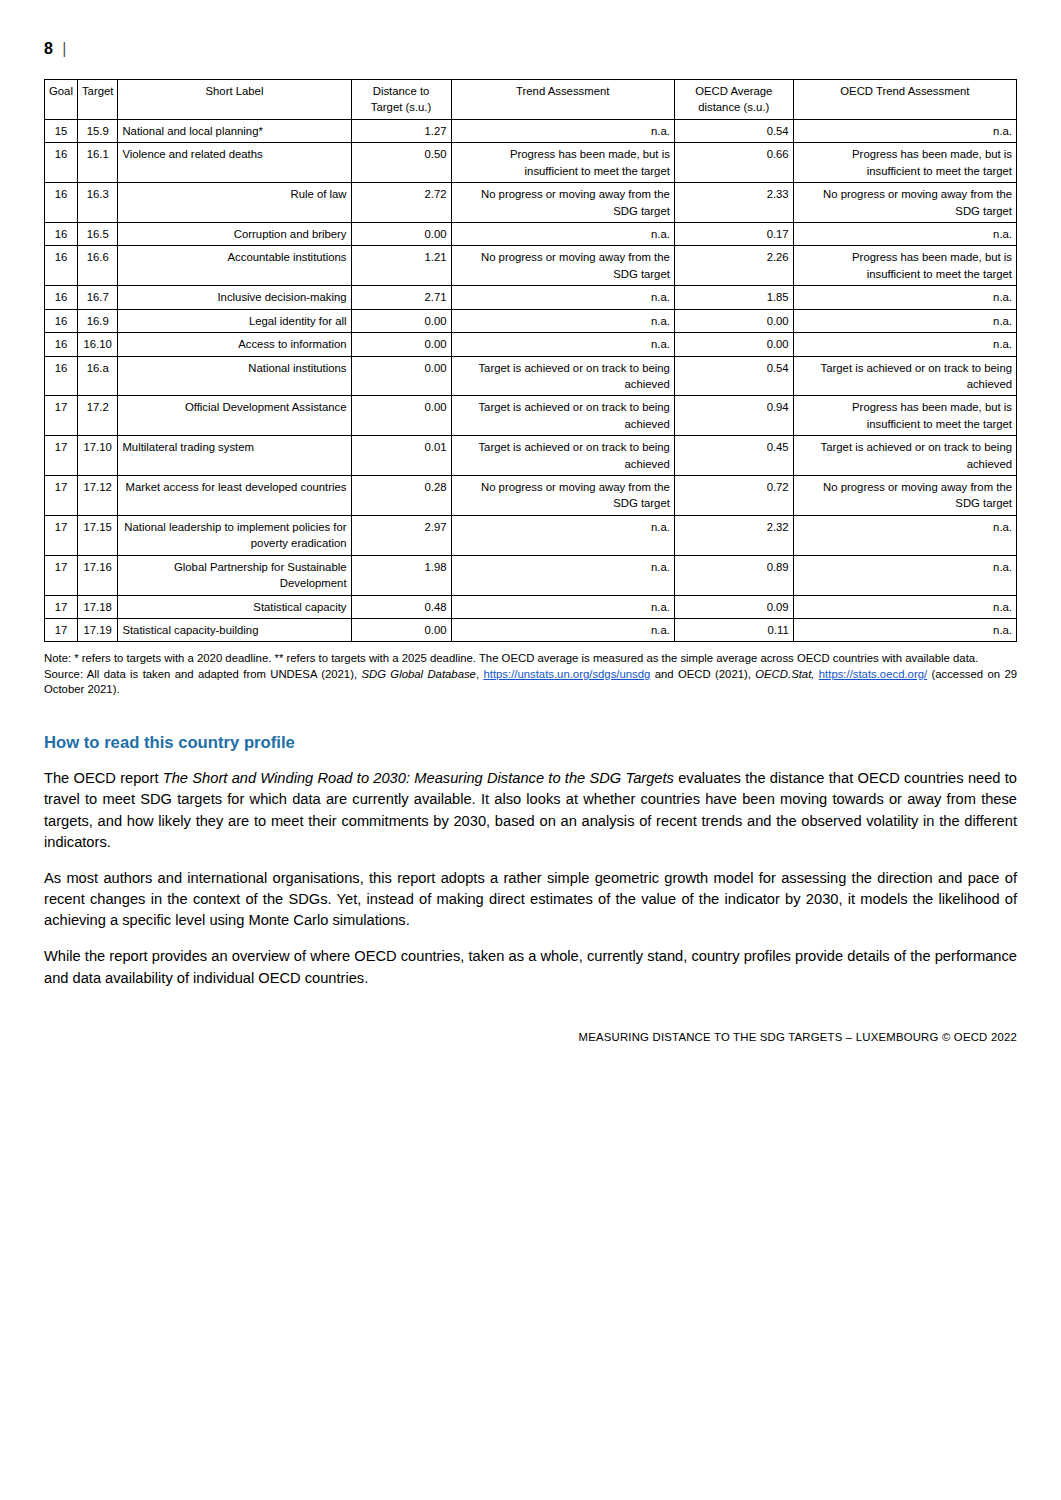8 |
| Goal | Target | Short Label | Distance to Target (s.u.) | Trend Assessment | OECD Average distance (s.u.) | OECD Trend Assessment |
| --- | --- | --- | --- | --- | --- | --- |
| 15 | 15.9 | National and local planning* | 1.27 | n.a. | 0.54 | n.a. |
| 16 | 16.1 | Violence and related deaths | 0.50 | Progress has been made, but is insufficient to meet the target | 0.66 | Progress has been made, but is insufficient to meet the target |
| 16 | 16.3 | Rule of law | 2.72 | No progress or moving away from the SDG target | 2.33 | No progress or moving away from the SDG target |
| 16 | 16.5 | Corruption and bribery | 0.00 | n.a. | 0.17 | n.a. |
| 16 | 16.6 | Accountable institutions | 1.21 | No progress or moving away from the SDG target | 2.26 | Progress has been made, but is insufficient to meet the target |
| 16 | 16.7 | Inclusive decision-making | 2.71 | n.a. | 1.85 | n.a. |
| 16 | 16.9 | Legal identity for all | 0.00 | n.a. | 0.00 | n.a. |
| 16 | 16.10 | Access to information | 0.00 | n.a. | 0.00 | n.a. |
| 16 | 16.a | National institutions | 0.00 | Target is achieved or on track to being achieved | 0.54 | Target is achieved or on track to being achieved |
| 17 | 17.2 | Official Development Assistance | 0.00 | Target is achieved or on track to being achieved | 0.94 | Progress has been made, but is insufficient to meet the target |
| 17 | 17.10 | Multilateral trading system | 0.01 | Target is achieved or on track to being achieved | 0.45 | Target is achieved or on track to being achieved |
| 17 | 17.12 | Market access for least developed countries | 0.28 | No progress or moving away from the SDG target | 0.72 | No progress or moving away from the SDG target |
| 17 | 17.15 | National leadership to implement policies for poverty eradication | 2.97 | n.a. | 2.32 | n.a. |
| 17 | 17.16 | Global Partnership for Sustainable Development | 1.98 | n.a. | 0.89 | n.a. |
| 17 | 17.18 | Statistical capacity | 0.48 | n.a. | 0.09 | n.a. |
| 17 | 17.19 | Statistical capacity-building | 0.00 | n.a. | 0.11 | n.a. |
Note: * refers to targets with a 2020 deadline. ** refers to targets with a 2025 deadline. The OECD average is measured as the simple average across OECD countries with available data.
Source: All data is taken and adapted from UNDESA (2021), SDG Global Database, https://unstats.un.org/sdgs/unsdg and OECD (2021), OECD.Stat, https://stats.oecd.org/ (accessed on 29 October 2021).
How to read this country profile
The OECD report The Short and Winding Road to 2030: Measuring Distance to the SDG Targets evaluates the distance that OECD countries need to travel to meet SDG targets for which data are currently available. It also looks at whether countries have been moving towards or away from these targets, and how likely they are to meet their commitments by 2030, based on an analysis of recent trends and the observed volatility in the different indicators.
As most authors and international organisations, this report adopts a rather simple geometric growth model for assessing the direction and pace of recent changes in the context of the SDGs. Yet, instead of making direct estimates of the value of the indicator by 2030, it models the likelihood of achieving a specific level using Monte Carlo simulations.
While the report provides an overview of where OECD countries, taken as a whole, currently stand, country profiles provide details of the performance and data availability of individual OECD countries.
MEASURING DISTANCE TO THE SDG TARGETS – LUXEMBOURG © OECD 2022